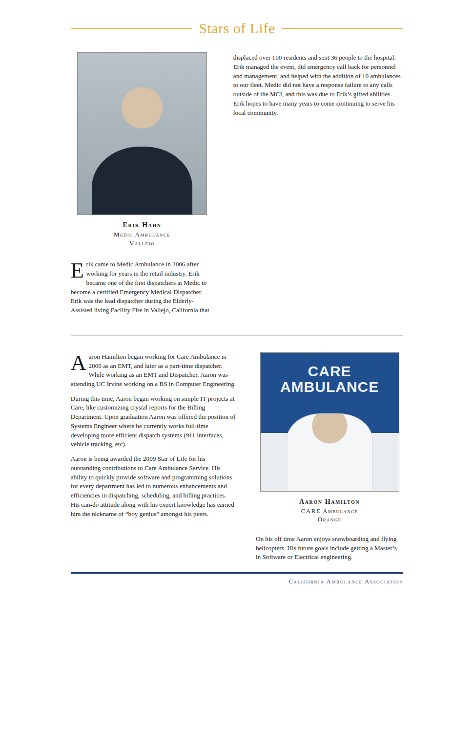Stars of Life
Erik Hahn Medic Ambulance Vallejo
Erik came to Medic Ambulance in 2006 after working for years in the retail industry. Erik became one of the first dispatchers at Medic to become a certified Emergency Medical Dispatcher. Erik was the lead dispatcher during the Elderly-Assisted living Facility Fire in Vallejo, California that
displaced over 100 residents and sent 36 people to the hospital. Erik managed the event, did emergency call back for personnel and management, and helped with the addition of 10 ambulances to our fleet. Medic did not have a response failure to any calls outside of the MCI, and this was due to Erik’s gifted abilities. Erik hopes to have many years to come continuing to serve his local community.
Aaron Hamilton began working for Care Ambulance in 2000 as an EMT, and later as a part-time dispatcher. While working as an EMT and Dispatcher, Aaron was attending UC Irvine working on a BS in Computer Engineering.
During this time, Aaron began working on simple IT projects at Care, like customizing crystal reports for the Billing Department. Upon graduation Aaron was offered the position of Systems Engineer where he currently works full-time developing more efficient dispatch systems (911 interfaces, vehicle tracking, etc).
Aaron is being awarded the 2009 Star of Life for his outstanding contributions to Care Ambulance Service. His ability to quickly provide software and programming solutions for every department has led to numerous enhancements and efficiencies in dispatching, scheduling, and billing practices. His can-do attitude along with his expert knowledge has earned him the nickname of “boy genius” amongst his peers.
Aaron Hamilton CARE Ambulance Orange
On his off time Aaron enjoys snowboarding and flying helicopters. His future goals include getting a Master’s in Software or Electrical engineering.
California Ambulance Association